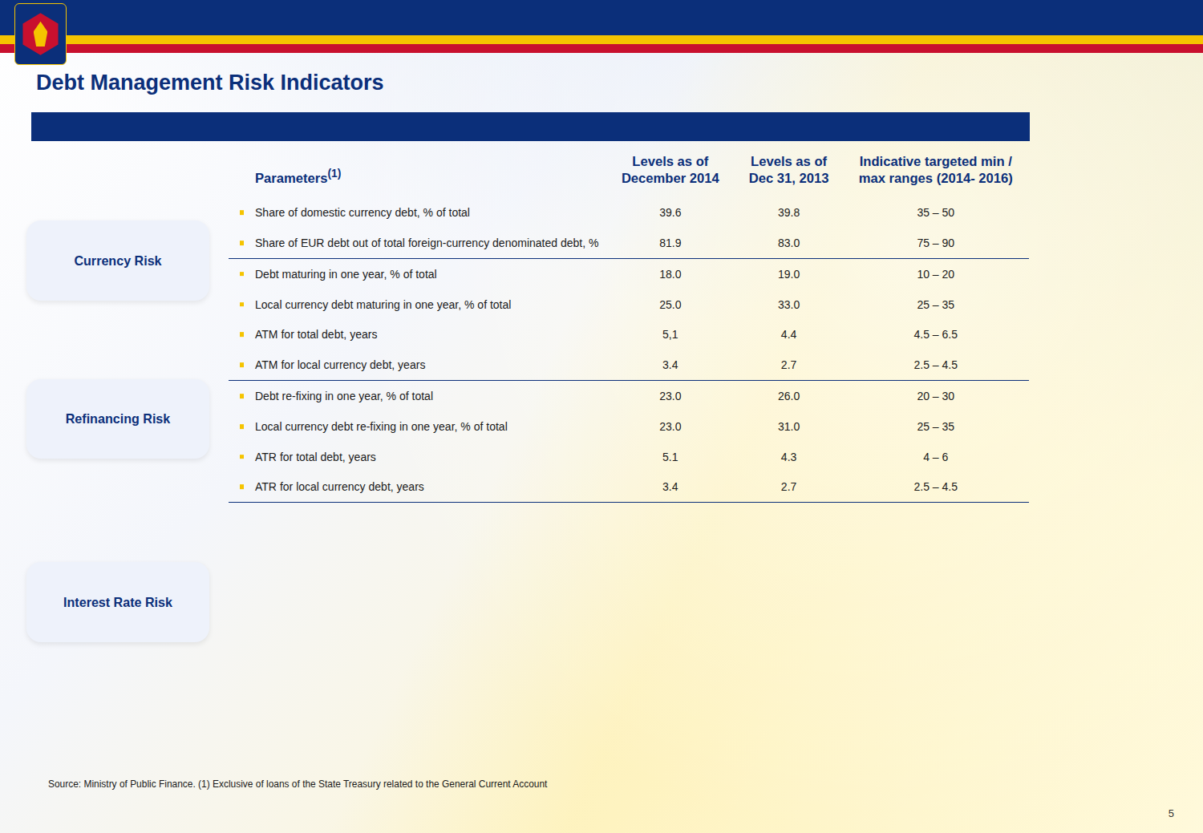Debt Management Risk Indicators
Currency Risk
Refinancing Risk
Interest Rate Risk
| Parameters (1) | Levels as of December 2014 | Levels as of Dec 31, 2013 | Indicative targeted min / max ranges (2014- 2016) |
| --- | --- | --- | --- |
| Share of domestic currency debt, % of total | 39.6 | 39.8 | 35 – 50 |
| Share of EUR debt out of total foreign-currency denominated debt, % | 81.9 | 83.0 | 75 – 90 |
| Debt maturing in one year, % of total | 18.0 | 19.0 | 10 – 20 |
| Local currency debt maturing in one year, % of total | 25.0 | 33.0 | 25 – 35 |
| ATM for total debt, years | 5,1 | 4.4 | 4.5 – 6.5 |
| ATM for local currency debt, years | 3.4 | 2.7 | 2.5 – 4.5 |
| Debt re-fixing in one year, % of total | 23.0 | 26.0 | 20 – 30 |
| Local currency debt re-fixing in one year, % of total | 23.0 | 31.0 | 25 – 35 |
| ATR for total debt, years | 5.1 | 4.3 | 4 – 6 |
| ATR for local currency debt, years | 3.4 | 2.7 | 2.5 – 4.5 |
Source: Ministry of Public Finance. (1) Exclusive of loans of the State Treasury related to the General Current Account
5